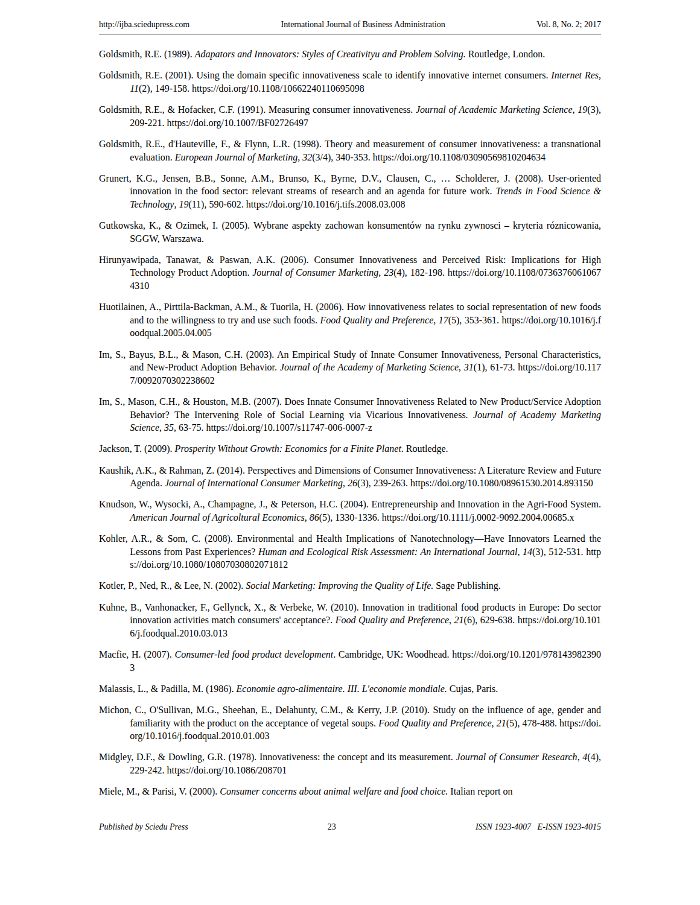http://ijba.sciedupress.com International Journal of Business Administration Vol. 8, No. 2; 2017
Goldsmith, R.E. (1989). Adapators and Innovators: Styles of Creativityu and Problem Solving. Routledge, London.
Goldsmith, R.E. (2001). Using the domain specific innovativeness scale to identify innovative internet consumers. Internet Res, 11(2), 149-158. https://doi.org/10.1108/10662240110695098
Goldsmith, R.E., & Hofacker, C.F. (1991). Measuring consumer innovativeness. Journal of Academic Marketing Science, 19(3), 209-221. https://doi.org/10.1007/BF02726497
Goldsmith, R.E., d'Hauteville, F., & Flynn, L.R. (1998). Theory and measurement of consumer innovativeness: a transnational evaluation. European Journal of Marketing, 32(3/4), 340-353. https://doi.org/10.1108/03090569810204634
Grunert, K.G., Jensen, B.B., Sonne, A.M., Brunso, K., Byrne, D.V., Clausen, C., … Scholderer, J. (2008). User-oriented innovation in the food sector: relevant streams of research and an agenda for future work. Trends in Food Science & Technology, 19(11), 590-602. https://doi.org/10.1016/j.tifs.2008.03.008
Gutkowska, K., & Ozimek, I. (2005). Wybrane aspekty zachowan konsumentów na rynku zywnosci – kryteria róznicowania, SGGW, Warszawa.
Hirunyawipada, Tanawat, & Paswan, A.K. (2006). Consumer Innovativeness and Perceived Risk: Implications for High Technology Product Adoption. Journal of Consumer Marketing, 23(4), 182-198. https://doi.org/10.1108/07363760610674310
Huotilainen, A., Pirttila-Backman, A.M., & Tuorila, H. (2006). How innovativeness relates to social representation of new foods and to the willingness to try and use such foods. Food Quality and Preference, 17(5), 353-361. https://doi.org/10.1016/j.foodqual.2005.04.005
Im, S., Bayus, B.L., & Mason, C.H. (2003). An Empirical Study of Innate Consumer Innovativeness, Personal Characteristics, and New-Product Adoption Behavior. Journal of the Academy of Marketing Science, 31(1), 61-73. https://doi.org/10.1177/0092070302238602
Im, S., Mason, C.H., & Houston, M.B. (2007). Does Innate Consumer Innovativeness Related to New Product/Service Adoption Behavior? The Intervening Role of Social Learning via Vicarious Innovativeness. Journal of Academy Marketing Science, 35, 63-75. https://doi.org/10.1007/s11747-006-0007-z
Jackson, T. (2009). Prosperity Without Growth: Economics for a Finite Planet. Routledge.
Kaushik, A.K., & Rahman, Z. (2014). Perspectives and Dimensions of Consumer Innovativeness: A Literature Review and Future Agenda. Journal of International Consumer Marketing, 26(3), 239-263. https://doi.org/10.1080/08961530.2014.893150
Knudson, W., Wysocki, A., Champagne, J., & Peterson, H.C. (2004). Entrepreneurship and Innovation in the Agri-Food System. American Journal of Agricoltural Economics, 86(5), 1330-1336. https://doi.org/10.1111/j.0002-9092.2004.00685.x
Kohler, A.R., & Som, C. (2008). Environmental and Health Implications of Nanotechnology—Have Innovators Learned the Lessons from Past Experiences? Human and Ecological Risk Assessment: An International Journal, 14(3), 512-531. https://doi.org/10.1080/10807030802071812
Kotler, P., Ned, R., & Lee, N. (2002). Social Marketing: Improving the Quality of Life. Sage Publishing.
Kuhne, B., Vanhonacker, F., Gellynck, X., & Verbeke, W. (2010). Innovation in traditional food products in Europe: Do sector innovation activities match consumers' acceptance?. Food Quality and Preference, 21(6), 629-638. https://doi.org/10.1016/j.foodqual.2010.03.013
Macfie, H. (2007). Consumer-led food product development. Cambridge, UK: Woodhead. https://doi.org/10.1201/9781439823903
Malassis, L., & Padilla, M. (1986). Economie agro-alimentaire. III. L'economie mondiale. Cujas, Paris.
Michon, C., O'Sullivan, M.G., Sheehan, E., Delahunty, C.M., & Kerry, J.P. (2010). Study on the influence of age, gender and familiarity with the product on the acceptance of vegetal soups. Food Quality and Preference, 21(5), 478-488. https://doi.org/10.1016/j.foodqual.2010.01.003
Midgley, D.F., & Dowling, G.R. (1978). Innovativeness: the concept and its measurement. Journal of Consumer Research, 4(4), 229-242. https://doi.org/10.1086/208701
Miele, M., & Parisi, V. (2000). Consumer concerns about animal welfare and food choice. Italian report on
Published by Sciedu Press 23 ISSN 1923-4007 E-ISSN 1923-4015